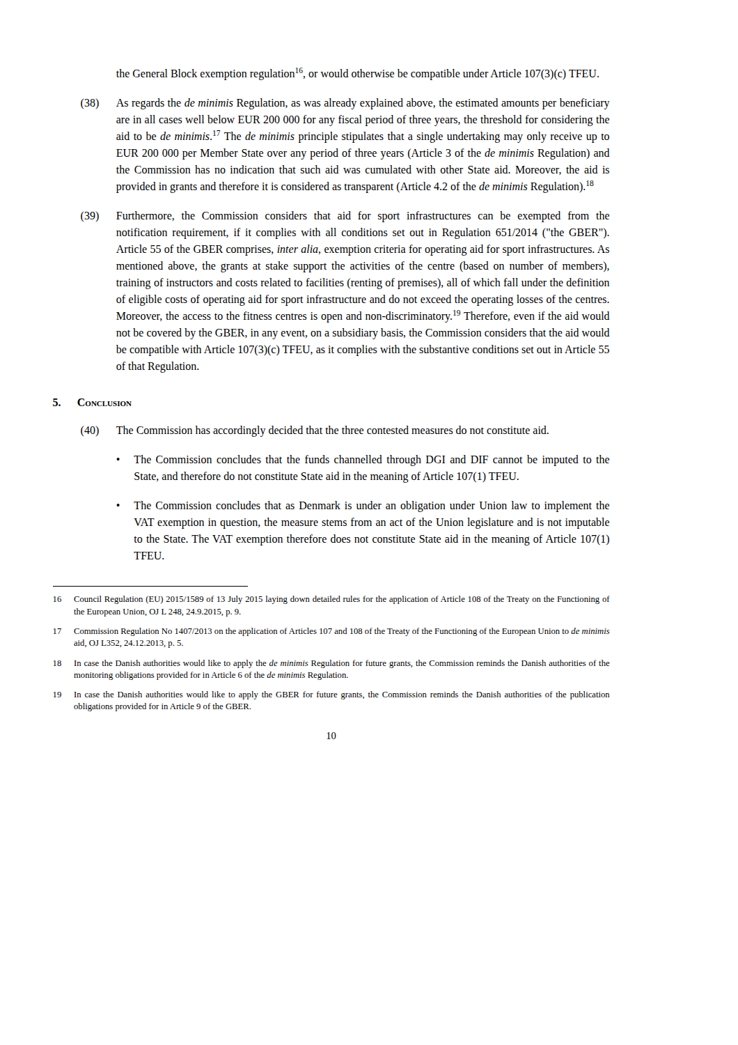the General Block exemption regulation16, or would otherwise be compatible under Article 107(3)(c) TFEU.
(38)
As regards the de minimis Regulation, as was already explained above, the estimated amounts per beneficiary are in all cases well below EUR 200 000 for any fiscal period of three years, the threshold for considering the aid to be de minimis.17 The de minimis principle stipulates that a single undertaking may only receive up to EUR 200 000 per Member State over any period of three years (Article 3 of the de minimis Regulation) and the Commission has no indication that such aid was cumulated with other State aid. Moreover, the aid is provided in grants and therefore it is considered as transparent (Article 4.2 of the de minimis Regulation).18
(39)
Furthermore, the Commission considers that aid for sport infrastructures can be exempted from the notification requirement, if it complies with all conditions set out in Regulation 651/2014 ("the GBER"). Article 55 of the GBER comprises, inter alia, exemption criteria for operating aid for sport infrastructures. As mentioned above, the grants at stake support the activities of the centre (based on number of members), training of instructors and costs related to facilities (renting of premises), all of which fall under the definition of eligible costs of operating aid for sport infrastructure and do not exceed the operating losses of the centres. Moreover, the access to the fitness centres is open and non-discriminatory.19 Therefore, even if the aid would not be covered by the GBER, in any event, on a subsidiary basis, the Commission considers that the aid would be compatible with Article 107(3)(c) TFEU, as it complies with the substantive conditions set out in Article 55 of that Regulation.
5. Conclusion
(40)
The Commission has accordingly decided that the three contested measures do not constitute aid.
The Commission concludes that the funds channelled through DGI and DIF cannot be imputed to the State, and therefore do not constitute State aid in the meaning of Article 107(1) TFEU.
The Commission concludes that as Denmark is under an obligation under Union law to implement the VAT exemption in question, the measure stems from an act of the Union legislature and is not imputable to the State. The VAT exemption therefore does not constitute State aid in the meaning of Article 107(1) TFEU.
16
Council Regulation (EU) 2015/1589 of 13 July 2015 laying down detailed rules for the application of Article 108 of the Treaty on the Functioning of the European Union, OJ L 248, 24.9.2015, p. 9.
17
Commission Regulation No 1407/2013 on the application of Articles 107 and 108 of the Treaty of the Functioning of the European Union to de minimis aid, OJ L352, 24.12.2013, p. 5.
18
In case the Danish authorities would like to apply the de minimis Regulation for future grants, the Commission reminds the Danish authorities of the monitoring obligations provided for in Article 6 of the de minimis Regulation.
19
In case the Danish authorities would like to apply the GBER for future grants, the Commission reminds the Danish authorities of the publication obligations provided for in Article 9 of the GBER.
10